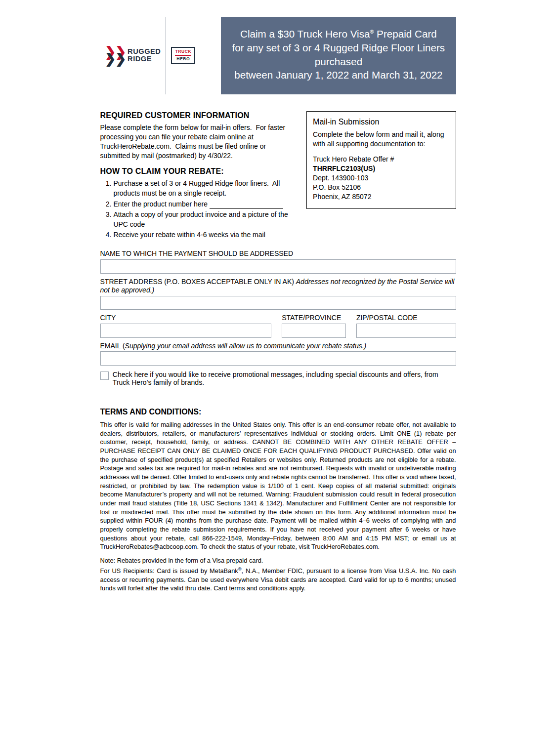❯❯ ❯❯
RUGGED
RIDGE
TRUCK
HERO
Claim a $30 Truck Hero Visa® Prepaid Card
for any set of 3 or 4 Rugged Ridge Floor Liners purchased
between January 1, 2022 and March 31, 2022
REQUIRED CUSTOMER INFORMATION
Please complete the form below for mail-in offers. For faster processing you can file your rebate claim online at TruckHeroRebate.com. Claims must be filed online or submitted by mail (postmarked) by 4/30/22.
HOW TO CLAIM YOUR REBATE:
Purchase a set of 3 or 4 Rugged Ridge floor liners. All products must be on a single receipt.
Enter the product number here
Attach a copy of your product invoice and a picture of the UPC code
Receive your rebate within 4-6 weeks via the mail
Mail-in Submission
Complete the below form and mail it, along with all supporting documentation to:
Truck Hero Rebate Offer # THRRFLC2103(US)
Dept. 143900-103
P.O. Box 52106
Phoenix, AZ 85072
NAME TO WHICH THE PAYMENT SHOULD BE ADDRESSED
STREET ADDRESS (P.O. BOXES ACCEPTABLE ONLY IN AK) Addresses not recognized by the Postal Service will not be approved.)
CITY
STATE/PROVINCE
ZIP/POSTAL CODE
EMAIL (Supplying your email address will allow us to communicate your rebate status.)
Check here if you would like to receive promotional messages, including special discounts and offers, from Truck Hero’s family of brands.
TERMS AND CONDITIONS:
This offer is valid for mailing addresses in the United States only. This offer is an end-consumer rebate offer, not available to dealers, distributors, retailers, or manufacturers’ representatives individual or stocking orders. Limit ONE (1) rebate per customer, receipt, household, family, or address. CANNOT BE COMBINED WITH ANY OTHER REBATE OFFER – PURCHASE RECEIPT CAN ONLY BE CLAIMED ONCE FOR EACH QUALIFYING PRODUCT PURCHASED. Offer valid on the purchase of specified product(s) at specified Retailers or websites only. Returned products are not eligible for a rebate. Postage and sales tax are required for mail-in rebates and are not reimbursed. Requests with invalid or undeliverable mailing addresses will be denied. Offer limited to end-users only and rebate rights cannot be transferred. This offer is void where taxed, restricted, or prohibited by law. The redemption value is 1/100 of 1 cent. Keep copies of all material submitted: originals become Manufacturer’s property and will not be returned. Warning: Fraudulent submission could result in federal prosecution under mail fraud statutes (Title 18, USC Sections 1341 & 1342). Manufacturer and Fulfillment Center are not responsible for lost or misdirected mail. This offer must be submitted by the date shown on this form. Any additional information must be supplied within FOUR (4) months from the purchase date. Payment will be mailed within 4–6 weeks of complying with and properly completing the rebate submission requirements. If you have not received your payment after 6 weeks or have questions about your rebate, call 866-222-1549, Monday–Friday, between 8:00 AM and 4:15 PM MST; or email us at TruckHeroRebates@acbcoop.com. To check the status of your rebate, visit TruckHeroRebates.com.
Note: Rebates provided in the form of a Visa prepaid card.
For US Recipients: Card is issued by MetaBank®, N.A., Member FDIC, pursuant to a license from Visa U.S.A. Inc. No cash access or recurring payments. Can be used everywhere Visa debit cards are accepted. Card valid for up to 6 months; unused funds will forfeit after the valid thru date. Card terms and conditions apply.